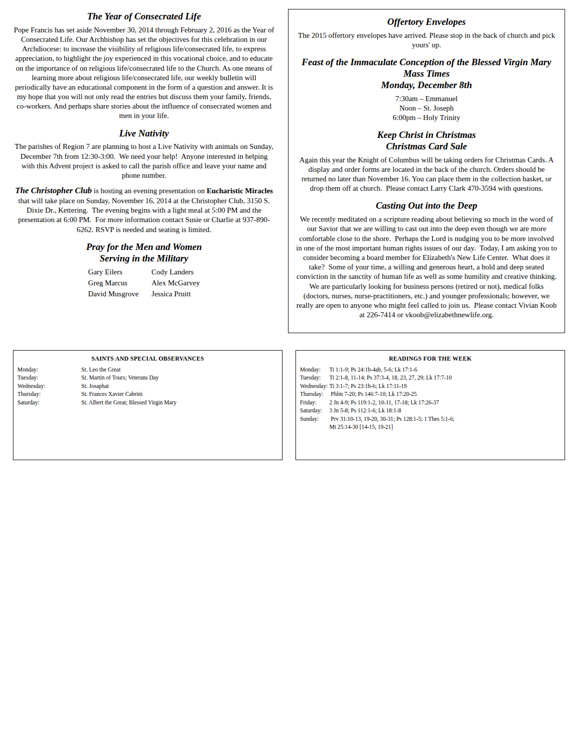The Year of Consecrated Life
Pope Francis has set aside November 30, 2014 through February 2, 2016 as the Year of Consecrated Life. Our Archbishop has set the objectives for this celebration in our Archdiocese: to increase the visibility of religious life/consecrated life, to express appreciation, to highlight the joy experienced in this vocational choice, and to educate on the importance of on religious life/consecrated life to the Church. As one means of learning more about religious life/consecrated life, our weekly bulletin will periodically have an educational component in the form of a question and answer. It is my hope that you will not only read the entries but discuss them your family, friends, co-workers. And perhaps share stories about the influence of consecrated women and men in your life.
Live Nativity
The parishes of Region 7 are planning to host a Live Nativity with animals on Sunday, December 7th from 12:30-3:00. We need your help! Anyone interested in helping with this Advent project is asked to call the parish office and leave your name and phone number.
The Christopher Club is hosting an evening presentation on Eucharistic Miracles that will take place on Sunday, November 16, 2014 at the Christopher Club, 3150 S. Dixie Dr., Kettering. The evening begins with a light meal at 5:00 PM and the presentation at 6:00 PM. For more information contact Susie or Charlie at 937-890-6262. RSVP is needed and seating is limited.
Pray for the Men and Women
Serving in the Military
Gary Eilers
Greg Marcus
David Musgrove
Cody Landers
Alex McGarvey
Jessica Pruitt
Offertory Envelopes
The 2015 offertory envelopes have arrived. Please stop in the back of church and pick yours' up.
Feast of the Immaculate Conception of the Blessed Virgin Mary Mass Times
Monday, December 8th
7:30am – Emmanuel
Noon – St. Joseph
6:00pm – Holy Trinity
Keep Christ in Christmas
Christmas Card Sale
Again this year the Knight of Columbus will be taking orders for Christmas Cards. A display and order forms are located in the back of the church. Orders should be returned no later than November 16. You can place them in the collection basket, or drop them off at church. Please contact Larry Clark 470-3594 with questions.
Casting Out into the Deep
We recently meditated on a scripture reading about believing so much in the word of our Savior that we are willing to cast out into the deep even though we are more comfortable close to the shore. Perhaps the Lord is nudging you to be more involved in one of the most important human rights issues of our day. Today, I am asking you to consider becoming a board member for Elizabeth's New Life Center. What does it take? Some of your time, a willing and generous heart, a bold and deep seated conviction in the sanctity of human life as well as some humility and creative thinking. We are particularly looking for business persons (retired or not), medical folks (doctors, nurses, nurse-practitioners, etc.) and younger professionals; however, we really are open to anyone who might feel called to join us. Please contact Vivian Koob at 226-7414 or vkoob@elizabethnewlife.org.
SAINTS AND SPECIAL OBSERVANCES
| Monday: | St. Leo the Great |
| Tuesday: | St. Martin of Tours; Veterans Day |
| Wednesday: | St. Josaphat |
| Thursday: | St. Frances Xavier Cabrini |
| Saturday: | St. Albert the Great; Blessed Virgin Mary |
READINGS FOR THE WEEK
| Monday: | Ti 1:1-9; Ps 24:1b-4ab, 5-6; Lk 17:1-6 |
| Tuesday: | Ti 2:1-8, 11-14; Ps 37:3-4, 18, 23, 27, 29; Lk 17:7-10 |
| Wednesday: | Ti 3:1-7; Ps 23:1b-6; Lk 17:11-19 |
| Thursday: | Phlm 7-20; Ps 146:7-10; Lk 17:20-25 |
| Friday: | 2 Jn 4-9; Ps 119:1-2, 10-11, 17-18; Lk 17:26-37 |
| Saturday: | 3 Jn 5-8; Ps 112:1-6; Lk 18:1-8 |
| Sunday: | Prv 31:10-13, 19-20, 30-31; Ps 128:1-5; 1 Thes 5:1-6; |
| | Mt 25:14-30 [14-15, 19-21] |